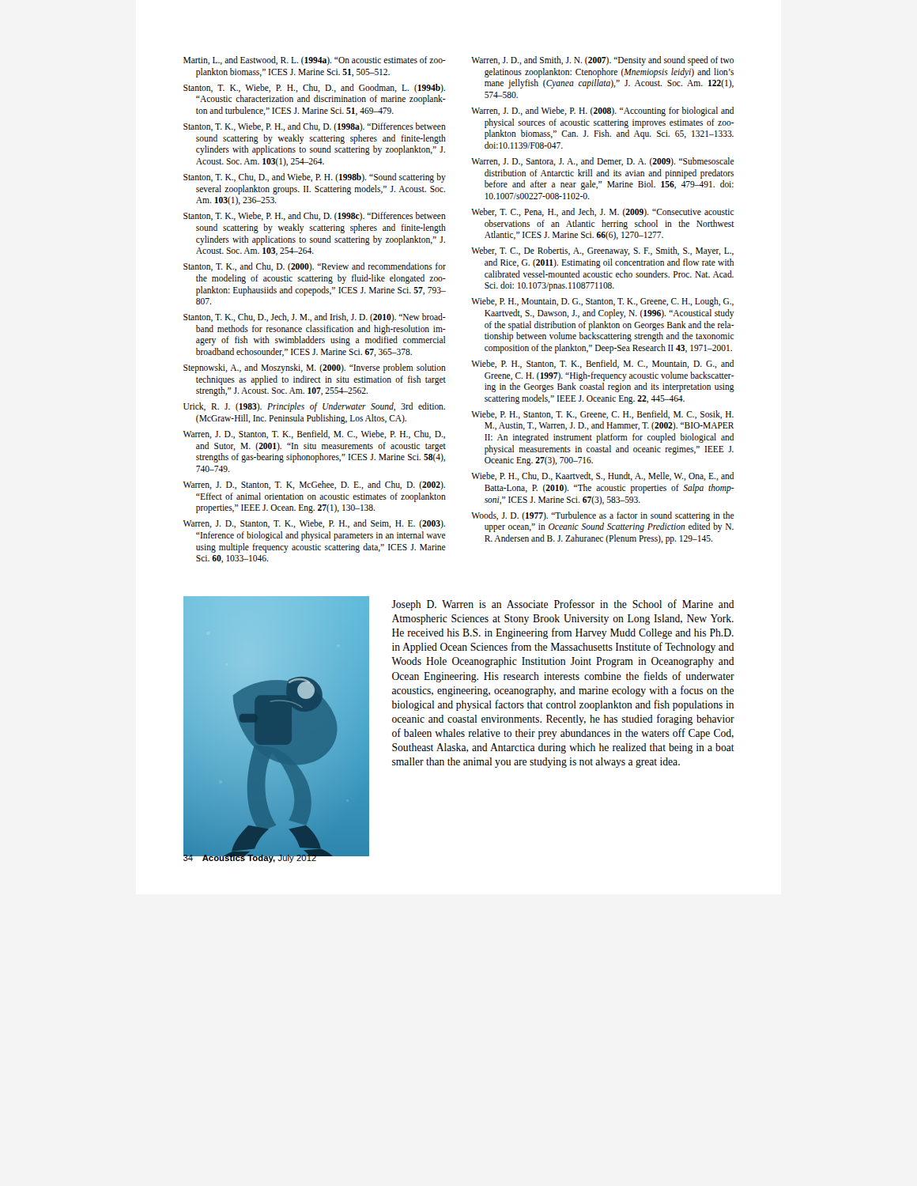Martin, L., and Eastwood, R. L. (1994a). “On acoustic estimates of zooplankton biomass,” ICES J. Marine Sci. 51, 505–512.
Stanton, T. K., Wiebe, P. H., Chu, D., and Goodman, L. (1994b). “Acoustic characterization and discrimination of marine zooplankton and turbulence,” ICES J. Marine Sci. 51, 469–479.
Stanton, T. K., Wiebe, P. H., and Chu, D. (1998a). “Differences between sound scattering by weakly scattering spheres and finite-length cylinders with applications to sound scattering by zooplankton,” J. Acoust. Soc. Am. 103(1), 254–264.
Stanton, T. K., Chu, D., and Wiebe, P. H. (1998b). “Sound scattering by several zooplankton groups. II. Scattering models,” J. Acoust. Soc. Am. 103(1), 236–253.
Stanton, T. K., Wiebe, P. H., and Chu, D. (1998c). “Differences between sound scattering by weakly scattering spheres and finite-length cylinders with applications to sound scattering by zooplankton,” J. Acoust. Soc. Am. 103, 254–264.
Stanton, T. K., and Chu, D. (2000). “Review and recommendations for the modeling of acoustic scattering by fluid-like elongated zooplankton: Euphausiids and copepods,” ICES J. Marine Sci. 57, 793–807.
Stanton, T. K., Chu, D., Jech, J. M., and Irish, J. D. (2010). “New broadband methods for resonance classification and high-resolution imagery of fish with swimbladders using a modified commercial broadband echosounder,” ICES J. Marine Sci. 67, 365–378.
Stepnowski, A., and Moszynski, M. (2000). “Inverse problem solution techniques as applied to indirect in situ estimation of fish target strength,” J. Acoust. Soc. Am. 107, 2554–2562.
Urick, R. J. (1983). Principles of Underwater Sound, 3rd edition. (McGraw-Hill, Inc. Peninsula Publishing, Los Altos, CA).
Warren, J. D., Stanton, T. K., Benfield, M. C., Wiebe, P. H., Chu, D., and Sutor, M. (2001). “In situ measurements of acoustic target strengths of gas-bearing siphonophores,” ICES J. Marine Sci. 58(4), 740–749.
Warren, J. D., Stanton, T. K, McGehee, D. E., and Chu, D. (2002). “Effect of animal orientation on acoustic estimates of zooplankton properties,” IEEE J. Ocean. Eng. 27(1), 130–138.
Warren, J. D., Stanton, T. K., Wiebe, P. H., and Seim, H. E. (2003). “Inference of biological and physical parameters in an internal wave using multiple frequency acoustic scattering data,” ICES J. Marine Sci. 60, 1033–1046.
Warren, J. D., and Smith, J. N. (2007). “Density and sound speed of two gelatinous zooplankton: Ctenophore (Mnemiopsis leidyi) and lion’s mane jellyfish (Cyanea capillata),” J. Acoust. Soc. Am. 122(1), 574–580.
Warren, J. D., and Wiebe, P. H. (2008). “Accounting for biological and physical sources of acoustic scattering improves estimates of zooplankton biomass,” Can. J. Fish. and Aqu. Sci. 65, 1321–1333. doi:10.1139/F08-047.
Warren, J. D., Santora, J. A., and Demer, D. A. (2009). “Submesoscale distribution of Antarctic krill and its avian and pinniped predators before and after a near gale,” Marine Biol. 156, 479–491. doi: 10.1007/s00227-008-1102-0.
Weber, T. C., Pena, H., and Jech, J. M. (2009). “Consecutive acoustic observations of an Atlantic herring school in the Northwest Atlantic,” ICES J. Marine Sci. 66(6), 1270–1277.
Weber, T. C., De Robertis, A., Greenaway, S. F., Smith, S., Mayer, L., and Rice, G. (2011). Estimating oil concentration and flow rate with calibrated vessel-mounted acoustic echo sounders. Proc. Nat. Acad. Sci. doi: 10.1073/pnas.1108771108.
Wiebe, P. H., Mountain, D. G., Stanton, T. K., Greene, C. H., Lough, G., Kaartvedt, S., Dawson, J., and Copley, N. (1996). “Acoustical study of the spatial distribution of plankton on Georges Bank and the relationship between volume backscattering strength and the taxonomic composition of the plankton,” Deep-Sea Research II 43, 1971–2001.
Wiebe, P. H., Stanton, T. K., Benfield, M. C., Mountain, D. G., and Greene, C. H. (1997). “High-frequency acoustic volume backscattering in the Georges Bank coastal region and its interpretation using scattering models,” IEEE J. Oceanic Eng. 22, 445–464.
Wiebe, P. H., Stanton, T. K., Greene, C. H., Benfield, M. C., Sosik, H. M., Austin, T., Warren, J. D., and Hammer, T. (2002). “BIO-MAPER II: An integrated instrument platform for coupled biological and physical measurements in coastal and oceanic regimes,” IEEE J. Oceanic Eng. 27(3), 700–716.
Wiebe, P. H., Chu, D., Kaartvedt, S., Hundt, A., Melle, W., Ona, E., and Batta-Lona, P. (2010). “The acoustic properties of Salpa thompsoni,” ICES J. Marine Sci. 67(3), 583–593.
Woods, J. D. (1977). “Turbulence as a factor in sound scattering in the upper ocean,” in Oceanic Sound Scattering Prediction edited by N. R. Andersen and B. J. Zahuranec (Plenum Press), pp. 129–145.
Joseph D. Warren is an Associate Professor in the School of Marine and Atmospheric Sciences at Stony Brook University on Long Island, New York. He received his B.S. in Engineering from Harvey Mudd College and his Ph.D. in Applied Ocean Sciences from the Massachusetts Institute of Technology and Woods Hole Oceanographic Institution Joint Program in Oceanography and Ocean Engineering. His research interests combine the fields of underwater acoustics, engineering, oceanography, and marine ecology with a focus on the biological and physical factors that control zooplankton and fish populations in oceanic and coastal environments. Recently, he has studied foraging behavior of baleen whales relative to their prey abundances in the waters off Cape Cod, Southeast Alaska, and Antarctica during which he realized that being in a boat smaller than the animal you are studying is not always a great idea.
34 Acoustics Today, July 2012